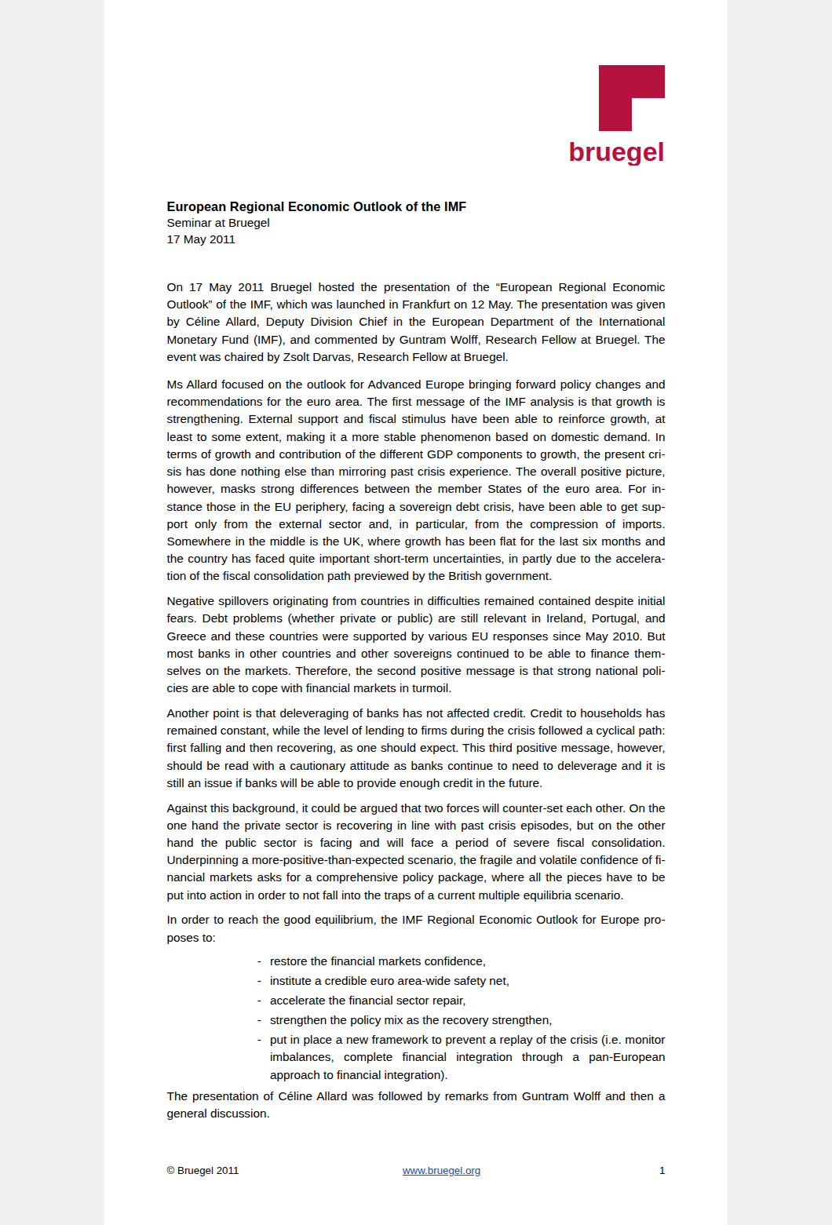bruegel
European Regional Economic Outlook of the IMF
Seminar at Bruegel
17 May 2011
On 17 May 2011 Bruegel hosted the presentation of the “European Regional Economic Outlook” of the IMF, which was launched in Frankfurt on 12 May. The presentation was given by Céline Allard, Deputy Division Chief in the European Department of the International Monetary Fund (IMF), and commented by Guntram Wolff, Research Fellow at Bruegel. The event was chaired by Zsolt Darvas, Research Fellow at Bruegel.
Ms Allard focused on the outlook for Advanced Europe bringing forward policy changes and recommendations for the euro area. The first message of the IMF analysis is that growth is strengthening. External support and fiscal stimulus have been able to reinforce growth, at least to some extent, making it a more stable phenomenon based on domestic demand. In terms of growth and contribution of the different GDP components to growth, the present crisis has done nothing else than mirroring past crisis experience. The overall positive picture, however, masks strong differences between the member States of the euro area. For instance those in the EU periphery, facing a sovereign debt crisis, have been able to get support only from the external sector and, in particular, from the compression of imports. Somewhere in the middle is the UK, where growth has been flat for the last six months and the country has faced quite important short-term uncertainties, in partly due to the acceleration of the fiscal consolidation path previewed by the British government.
Negative spillovers originating from countries in difficulties remained contained despite initial fears. Debt problems (whether private or public) are still relevant in Ireland, Portugal, and Greece and these countries were supported by various EU responses since May 2010. But most banks in other countries and other sovereigns continued to be able to finance themselves on the markets. Therefore, the second positive message is that strong national policies are able to cope with financial markets in turmoil.
Another point is that deleveraging of banks has not affected credit. Credit to households has remained constant, while the level of lending to firms during the crisis followed a cyclical path: first falling and then recovering, as one should expect. This third positive message, however, should be read with a cautionary attitude as banks continue to need to deleverage and it is still an issue if banks will be able to provide enough credit in the future.
Against this background, it could be argued that two forces will counter-set each other. On the one hand the private sector is recovering in line with past crisis episodes, but on the other hand the public sector is facing and will face a period of severe fiscal consolidation. Underpinning a more-positive-than-expected scenario, the fragile and volatile confidence of financial markets asks for a comprehensive policy package, where all the pieces have to be put into action in order to not fall into the traps of a current multiple equilibria scenario.
In order to reach the good equilibrium, the IMF Regional Economic Outlook for Europe proposes to:
restore the financial markets confidence,
institute a credible euro area-wide safety net,
accelerate the financial sector repair,
strengthen the policy mix as the recovery strengthen,
put in place a new framework to prevent a replay of the crisis (i.e. monitor imbalances, complete financial integration through a pan-European approach to financial integration).
The presentation of Céline Allard was followed by remarks from Guntram Wolff and then a general discussion.
© Bruegel 2011 www.bruegel.org 1